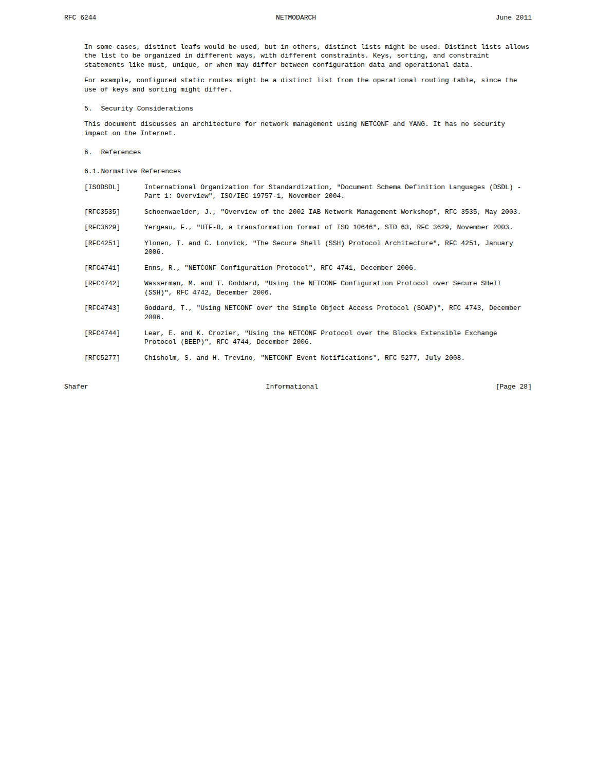RFC 6244 NETMODARCH June 2011
In some cases, distinct leafs would be used, but in others, distinct lists might be used. Distinct lists allows the list to be organized in different ways, with different constraints. Keys, sorting, and constraint statements like must, unique, or when may differ between configuration data and operational data.
For example, configured static routes might be a distinct list from the operational routing table, since the use of keys and sorting might differ.
5. Security Considerations
This document discusses an architecture for network management using NETCONF and YANG. It has no security impact on the Internet.
6. References
6.1. Normative References
[ISODSDL]
International Organization for Standardization, "Document Schema Definition Languages (DSDL) - Part 1: Overview", ISO/IEC 19757-1, November 2004.
[RFC3535]
Schoenwaelder, J., "Overview of the 2002 IAB Network Management Workshop", RFC 3535, May 2003.
[RFC3629]
Yergeau, F., "UTF-8, a transformation format of ISO 10646", STD 63, RFC 3629, November 2003.
[RFC4251]
Ylonen, T. and C. Lonvick, "The Secure Shell (SSH) Protocol Architecture", RFC 4251, January 2006.
[RFC4741]
Enns, R., "NETCONF Configuration Protocol", RFC 4741, December 2006.
[RFC4742]
Wasserman, M. and T. Goddard, "Using the NETCONF Configuration Protocol over Secure SHell (SSH)", RFC 4742, December 2006.
[RFC4743]
Goddard, T., "Using NETCONF over the Simple Object Access Protocol (SOAP)", RFC 4743, December 2006.
[RFC4744]
Lear, E. and K. Crozier, "Using the NETCONF Protocol over the Blocks Extensible Exchange Protocol (BEEP)", RFC 4744, December 2006.
[RFC5277]
Chisholm, S. and H. Trevino, "NETCONF Event Notifications", RFC 5277, July 2008.
Shafer Informational [Page 28]